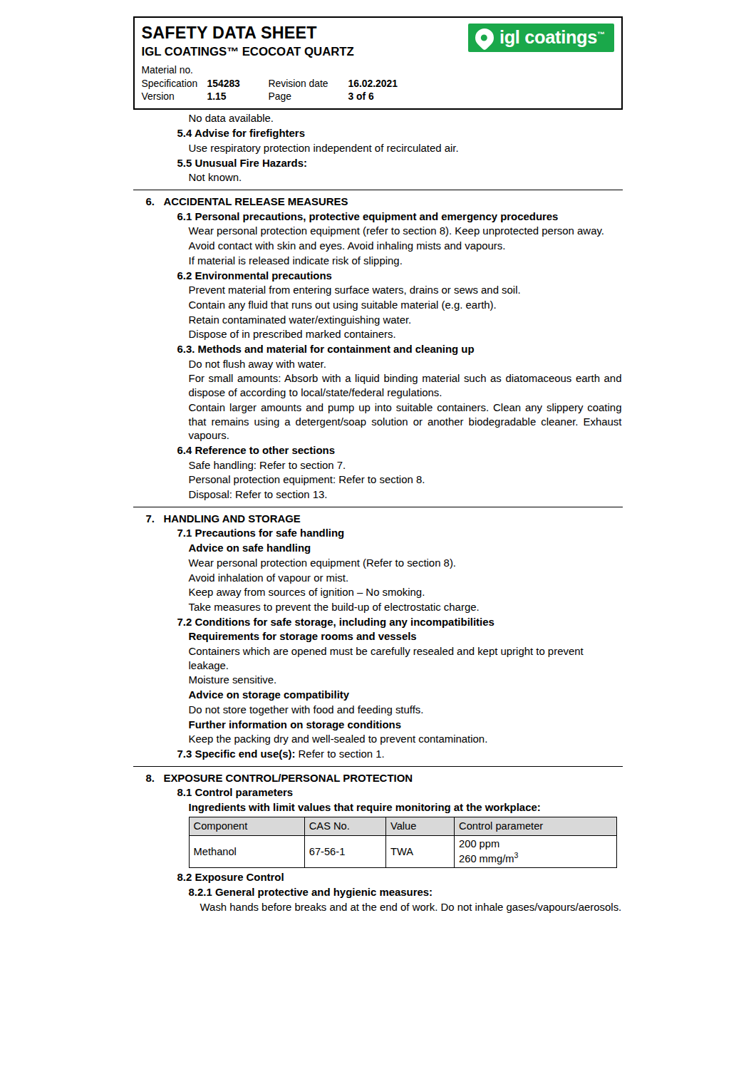SAFETY DATA SHEET
IGL COATINGS™ ECOCOAT QUARTZ
Material no.
| Specification | 154283 | Revision date | 16.02.2021 |
| Version | 1.15 | Page | 3 of 6 |
igl coatings™
No data available.
5.4 Advise for firefighters
Use respiratory protection independent of recirculated air.
5.5 Unusual Fire Hazards:
Not known.
6. ACCIDENTAL RELEASE MEASURES
6.1 Personal precautions, protective equipment and emergency procedures
Wear personal protection equipment (refer to section 8). Keep unprotected person away.
Avoid contact with skin and eyes. Avoid inhaling mists and vapours.
If material is released indicate risk of slipping.
6.2 Environmental precautions
Prevent material from entering surface waters, drains or sews and soil.
Contain any fluid that runs out using suitable material (e.g. earth).
Retain contaminated water/extinguishing water.
Dispose of in prescribed marked containers.
6.3. Methods and material for containment and cleaning up
Do not flush away with water.
For small amounts: Absorb with a liquid binding material such as diatomaceous earth and dispose of according to local/state/federal regulations.
Contain larger amounts and pump up into suitable containers. Clean any slippery coating that remains using a detergent/soap solution or another biodegradable cleaner. Exhaust vapours.
6.4 Reference to other sections
Safe handling: Refer to section 7.
Personal protection equipment: Refer to section 8.
Disposal: Refer to section 13.
7. HANDLING AND STORAGE
7.1 Precautions for safe handling
Advice on safe handling
Wear personal protection equipment (Refer to section 8).
Avoid inhalation of vapour or mist.
Keep away from sources of ignition – No smoking.
Take measures to prevent the build-up of electrostatic charge.
7.2 Conditions for safe storage, including any incompatibilities
Requirements for storage rooms and vessels
Containers which are opened must be carefully resealed and kept upright to prevent leakage.
Moisture sensitive.
Advice on storage compatibility
Do not store together with food and feeding stuffs.
Further information on storage conditions
Keep the packing dry and well-sealed to prevent contamination.
7.3 Specific end use(s): Refer to section 1.
8. EXPOSURE CONTROL/PERSONAL PROTECTION
8.1 Control parameters
Ingredients with limit values that require monitoring at the workplace:
| Component | CAS No. | Value | Control parameter |
| --- | --- | --- | --- |
| Methanol | 67-56-1 | TWA | 200 ppm 260 mmg/m 3 |
8.2 Exposure Control
8.2.1 General protective and hygienic measures:
Wash hands before breaks and at the end of work. Do not inhale gases/vapours/aerosols.